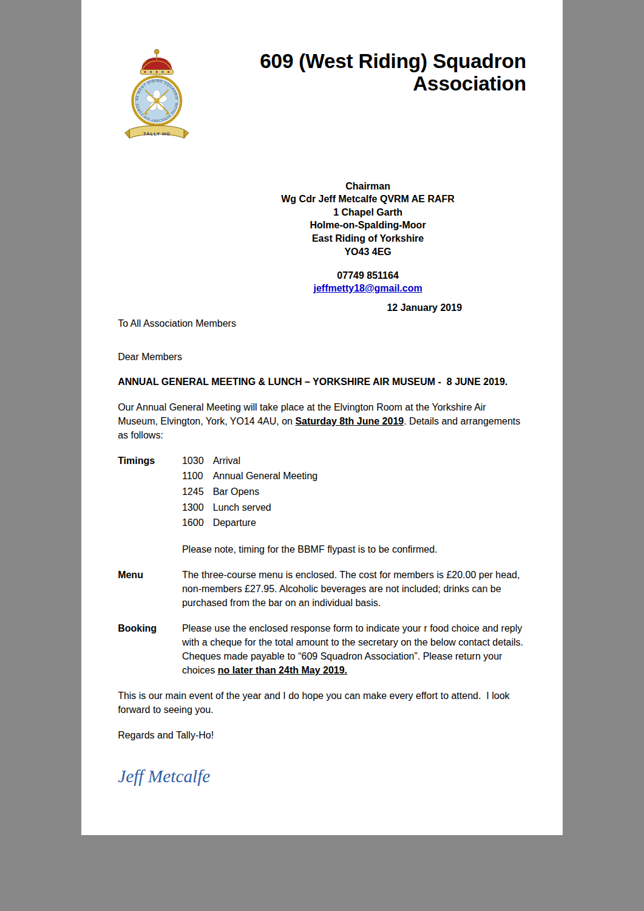609 WEST RIDING SQUADRON ROYAL AUXILIARY AIR FORCE TALLY HO
609 (West Riding) Squadron Association
Chairman
Wg Cdr Jeff Metcalfe QVRM AE RAFR
1 Chapel Garth
Holme-on-Spalding-Moor
East Riding of Yorkshire
YO43 4EG
07749 851164
jeffmetty18@gmail.com
To All Association Members
12 January 2019
Dear Members
ANNUAL GENERAL MEETING & LUNCH – YORKSHIRE AIR MUSEUM - 8 JUNE 2019.
Our Annual General Meeting will take place at the Elvington Room at the Yorkshire Air Museum, Elvington, York, YO14 4AU, on Saturday 8th June 2019. Details and arrangements as follows:
Timings
| 1030 | Arrival |
| 1100 | Annual General Meeting |
| 1245 | Bar Opens |
| 1300 | Lunch served |
| 1600 | Departure |
Please note, timing for the BBMF flypast is to be confirmed.
Menu
The three-course menu is enclosed. The cost for members is £20.00 per head, non-members £27.95. Alcoholic beverages are not included; drinks can be purchased from the bar on an individual basis.
Booking
Please use the enclosed response form to indicate your r food choice and reply with a cheque for the total amount to the secretary on the below contact details. Cheques made payable to “609 Squadron Association”. Please return your choices no later than 24th May 2019.
This is our main event of the year and I do hope you can make every effort to attend. I look forward to seeing you.
Regards and Tally-Ho!
Jeff Metcalfe